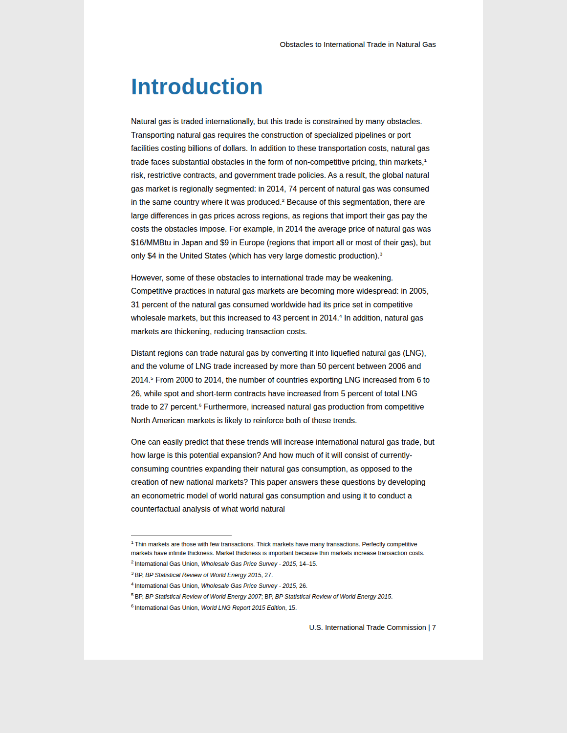Obstacles to International Trade in Natural Gas
Introduction
Natural gas is traded internationally, but this trade is constrained by many obstacles. Transporting natural gas requires the construction of specialized pipelines or port facilities costing billions of dollars. In addition to these transportation costs, natural gas trade faces substantial obstacles in the form of non-competitive pricing, thin markets,1 risk, restrictive contracts, and government trade policies. As a result, the global natural gas market is regionally segmented: in 2014, 74 percent of natural gas was consumed in the same country where it was produced.2 Because of this segmentation, there are large differences in gas prices across regions, as regions that import their gas pay the costs the obstacles impose. For example, in 2014 the average price of natural gas was $16/MMBtu in Japan and $9 in Europe (regions that import all or most of their gas), but only $4 in the United States (which has very large domestic production).3
However, some of these obstacles to international trade may be weakening. Competitive practices in natural gas markets are becoming more widespread: in 2005, 31 percent of the natural gas consumed worldwide had its price set in competitive wholesale markets, but this increased to 43 percent in 2014.4 In addition, natural gas markets are thickening, reducing transaction costs.
Distant regions can trade natural gas by converting it into liquefied natural gas (LNG), and the volume of LNG trade increased by more than 50 percent between 2006 and 2014.5 From 2000 to 2014, the number of countries exporting LNG increased from 6 to 26, while spot and short-term contracts have increased from 5 percent of total LNG trade to 27 percent.6 Furthermore, increased natural gas production from competitive North American markets is likely to reinforce both of these trends.
One can easily predict that these trends will increase international natural gas trade, but how large is this potential expansion? And how much of it will consist of currently-consuming countries expanding their natural gas consumption, as opposed to the creation of new national markets? This paper answers these questions by developing an econometric model of world natural gas consumption and using it to conduct a counterfactual analysis of what world natural
1 Thin markets are those with few transactions. Thick markets have many transactions. Perfectly competitive markets have infinite thickness. Market thickness is important because thin markets increase transaction costs.
2 International Gas Union, Wholesale Gas Price Survey - 2015, 14–15.
3 BP, BP Statistical Review of World Energy 2015, 27.
4 International Gas Union, Wholesale Gas Price Survey - 2015, 26.
5 BP, BP Statistical Review of World Energy 2007; BP, BP Statistical Review of World Energy 2015.
6 International Gas Union, World LNG Report 2015 Edition, 15.
U.S. International Trade Commission | 7